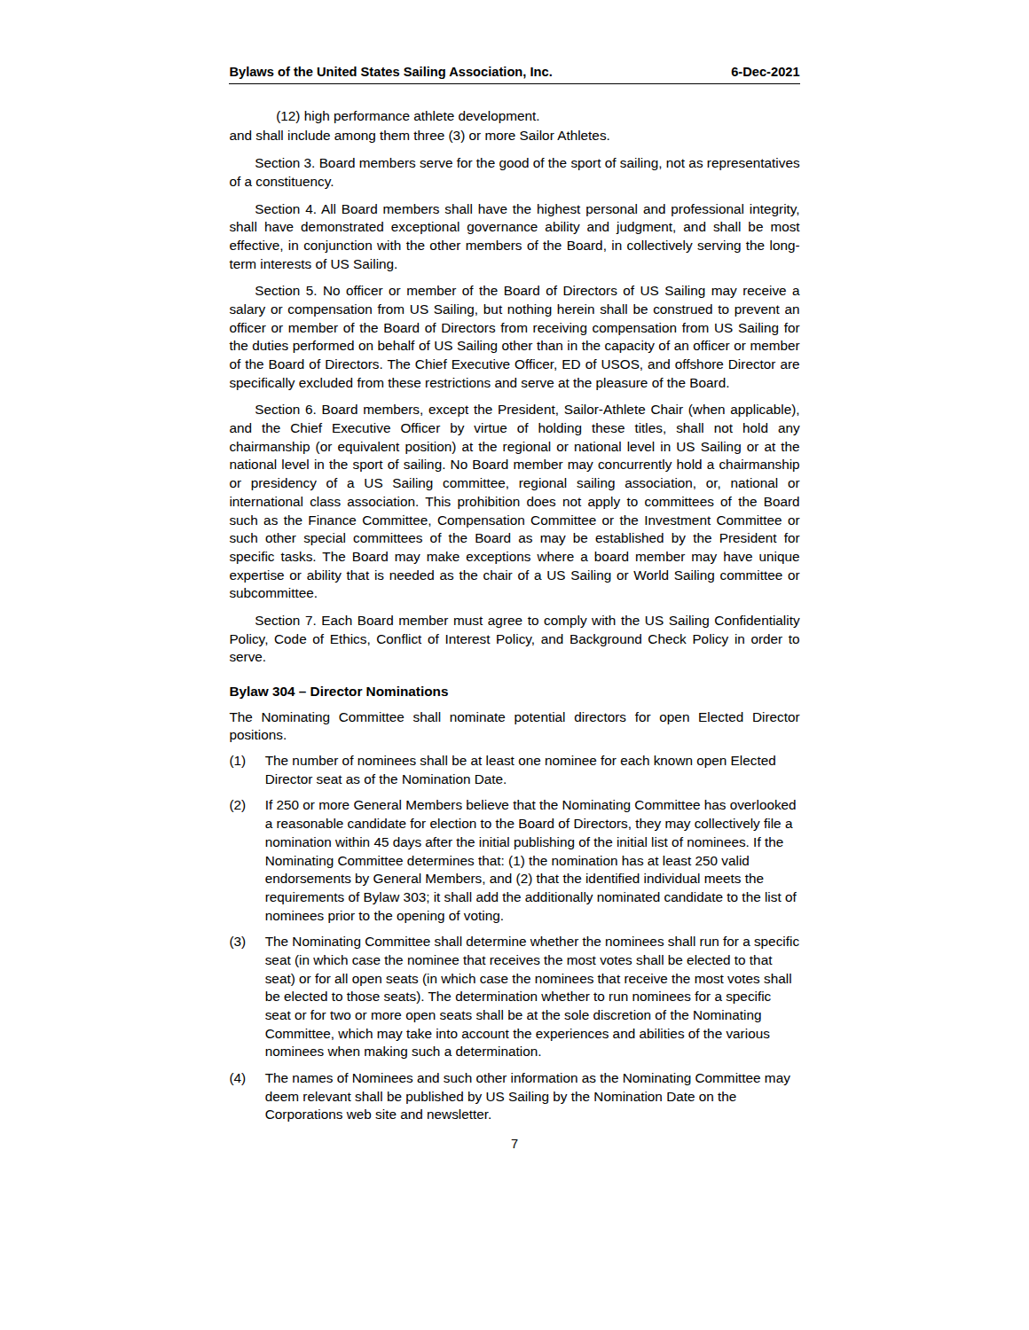Bylaws of the United States Sailing Association, Inc.
6-Dec-2021
(12) high performance athlete development.
and shall include among them three (3) or more Sailor Athletes.
Section 3. Board members serve for the good of the sport of sailing, not as representatives of a constituency.
Section 4. All Board members shall have the highest personal and professional integrity, shall have demonstrated exceptional governance ability and judgment, and shall be most effective, in conjunction with the other members of the Board, in collectively serving the long-term interests of US Sailing.
Section 5. No officer or member of the Board of Directors of US Sailing may receive a salary or compensation from US Sailing, but nothing herein shall be construed to prevent an officer or member of the Board of Directors from receiving compensation from US Sailing for the duties performed on behalf of US Sailing other than in the capacity of an officer or member of the Board of Directors. The Chief Executive Officer, ED of USOS, and offshore Director are specifically excluded from these restrictions and serve at the pleasure of the Board.
Section 6. Board members, except the President, Sailor-Athlete Chair (when applicable), and the Chief Executive Officer by virtue of holding these titles, shall not hold any chairmanship (or equivalent position) at the regional or national level in US Sailing or at the national level in the sport of sailing. No Board member may concurrently hold a chairmanship or presidency of a US Sailing committee, regional sailing association, or, national or international class association. This prohibition does not apply to committees of the Board such as the Finance Committee, Compensation Committee or the Investment Committee or such other special committees of the Board as may be established by the President for specific tasks. The Board may make exceptions where a board member may have unique expertise or ability that is needed as the chair of a US Sailing or World Sailing committee or subcommittee.
Section 7. Each Board member must agree to comply with the US Sailing Confidentiality Policy, Code of Ethics, Conflict of Interest Policy, and Background Check Policy in order to serve.
Bylaw 304 – Director Nominations
The Nominating Committee shall nominate potential directors for open Elected Director positions.
(1) The number of nominees shall be at least one nominee for each known open Elected Director seat as of the Nomination Date.
(2) If 250 or more General Members believe that the Nominating Committee has overlooked a reasonable candidate for election to the Board of Directors, they may collectively file a nomination within 45 days after the initial publishing of the initial list of nominees. If the Nominating Committee determines that: (1) the nomination has at least 250 valid endorsements by General Members, and (2) that the identified individual meets the requirements of Bylaw 303; it shall add the additionally nominated candidate to the list of nominees prior to the opening of voting.
(3) The Nominating Committee shall determine whether the nominees shall run for a specific seat (in which case the nominee that receives the most votes shall be elected to that seat) or for all open seats (in which case the nominees that receive the most votes shall be elected to those seats). The determination whether to run nominees for a specific seat or for two or more open seats shall be at the sole discretion of the Nominating Committee, which may take into account the experiences and abilities of the various nominees when making such a determination.
(4) The names of Nominees and such other information as the Nominating Committee may deem relevant shall be published by US Sailing by the Nomination Date on the Corporations web site and newsletter.
7